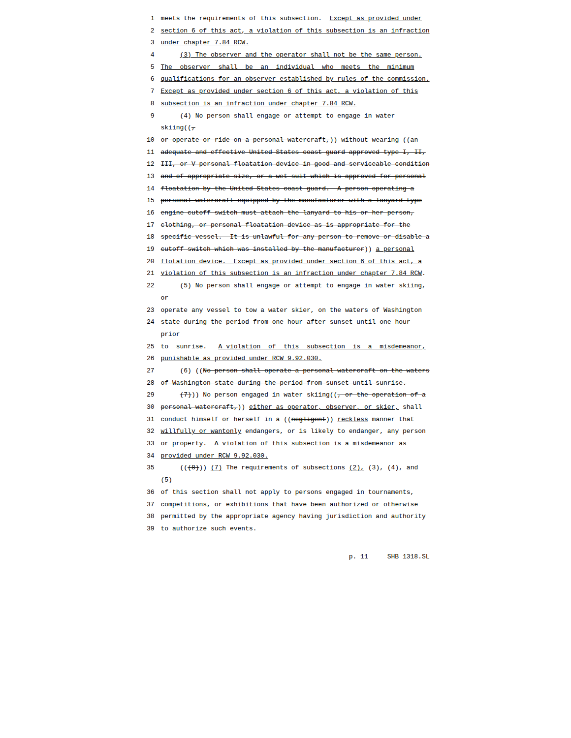1 meets the requirements of this subsection. Except as provided under
2 section 6 of this act, a violation of this subsection is an infraction
3 under chapter 7.84 RCW.
4 (3) The observer and the operator shall not be the same person.
5 The observer shall be an individual who meets the minimum
6 qualifications for an observer established by rules of the commission.
7 Except as provided under section 6 of this act, a violation of this
8 subsection is an infraction under chapter 7.84 RCW.
9 (4) No person shall engage or attempt to engage in water skiing((,
10 or operate or ride on a personal watercraft,)) without wearing ((an
11 adequate and effective United States coast guard approved type I, II,
12 III, or V personal floatation device in good and serviceable condition
13 and of appropriate size, or a wet suit which is approved for personal
14 floatation by the United States coast guard. A person operating a
15 personal watercraft equipped by the manufacturer with a lanyard type
16 engine cutoff switch must attach the lanyard to his or her person,
17 clothing, or personal floatation device as is appropriate for the
18 specific vessel. It is unlawful for any person to remove or disable a
19 cutoff switch which was installed by the manufacturer)) a personal
20 flotation device. Except as provided under section 6 of this act, a
21 violation of this subsection is an infraction under chapter 7.84 RCW.
22 (5) No person shall engage or attempt to engage in water skiing, or
23 operate any vessel to tow a water skier, on the waters of Washington
24 state during the period from one hour after sunset until one hour prior
25 to sunrise. A violation of this subsection is a misdemeanor,
26 punishable as provided under RCW 9.92.030.
27 (6) ((No person shall operate a personal watercraft on the waters
28 of Washington state during the period from sunset until sunrise.
29 (7))) No person engaged in water skiing((, or the operation of a
30 personal watercraft,)) either as operator, observer, or skier, shall
31 conduct himself or herself in a ((negligent)) reckless manner that
32 willfully or wantonly endangers, or is likely to endanger, any person
33 or property. A violation of this subsection is a misdemeanor as
34 provided under RCW 9.92.030.
35 (((8))) (7) The requirements of subsections (2), (3), (4), and (5)
36 of this section shall not apply to persons engaged in tournaments,
37 competitions, or exhibitions that have been authorized or otherwise
38 permitted by the appropriate agency having jurisdiction and authority
39 to authorize such events.
p. 11 SHB 1318.SL